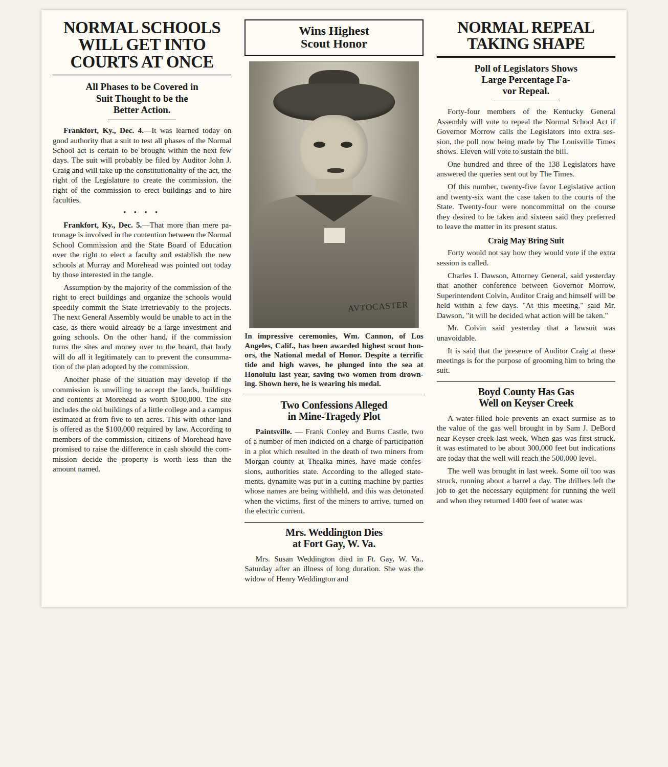NORMAL SCHOOLS
WILL GET INTO
COURTS AT ONCE
All Phases to be Covered in
Suit Thought to be the
Better Action.
Frankfort, Ky., Dec. 4.—It was learned today on good authority that a suit to test all phases of the Normal School act is certain to be brought within the next few days. The suit will probably be filed by Auditor John J. Craig and will take up the constitutionality of the act, the right of the Legislature to create the commission, the right of the commission to erect buildings and to hire faculties.
• • • •
Frankfort, Ky., Dec. 5.—That more than mere patronage is involved in the contention between the Normal School Commission and the State Board of Education over the right to elect a faculty and establish the new schools at Murray and Morehead was pointed out today by those interested in the tangle.
Assumption by the majority of the commission of the right to erect buildings and organize the schools would speedily commit the State irretrievably to the projects. The next General Assembly would be unable to act in the case, as there would already be a large investment and going schools. On the other hand, if the commission turns the sites and money over to the board, that body will do all it legitimately can to prevent the consummation of the plan adopted by the commission.
Another phase of the situation may develop if the commission is unwilling to accept the lands, buildings and contents at Morehead as worth $100,000. The site includes the old buildings of a little college and a campus estimated at from five to ten acres. This with other land is offered as the $100,000 required by law. According to members of the commission, citizens of Morehead have promised to raise the difference in cash should the commission decide the property is worth less than the amount named.
Wins Highest
Scout Honor
AVTOCASTER
In impressive ceremonies, Wm. Cannon, of Los Angeles, Calif., has been awarded highest scout honors, the National medal of Honor. Despite a terrific tide and high waves, he plunged into the sea at Honolulu last year, saving two women from drowning. Shown here, he is wearing his medal.
Two Confessions Alleged
in Mine-Tragedy Plot
Paintsville. — Frank Conley and Burns Castle, two of a number of men indicted on a charge of participation in a plot which resulted in the death of two miners from Morgan county at Thealka mines, have made confessions, authorities state. According to the alleged statements, dynamite was put in a cutting machine by parties whose names are being withheld, and this was detonated when the victims, first of the miners to arrive, turned on the electric current.
Mrs. Weddington Dies
at Fort Gay, W. Va.
Mrs. Susan Weddington died in Ft. Gay, W. Va., Saturday after an illness of long duration. She was the widow of Henry Weddington and
NORMAL REPEAL
TAKING SHAPE
Poll of Legislators Shows
Large Percentage Fa-
vor Repeal.
Forty-four members of the Kentucky General Assembly will vote to repeal the Normal School Act if Governor Morrow calls the Legislators into extra session, the poll now being made by The Louisville Times shows. Eleven will vote to sustain the bill.
One hundred and three of the 138 Legislators have answered the queries sent out by The Times.
Of this number, twenty-five favor Legislative action and twenty-six want the case taken to the courts of the State. Twenty-four were noncommittal on the course they desired to be taken and sixteen said they preferred to leave the matter in its present status.
Craig May Bring Suit
Forty would not say how they would vote if the extra session is called.
Charles I. Dawson, Attorney General, said yesterday that another conference between Governor Morrow, Superintendent Colvin, Auditor Craig and himself will be held within a few days. "At this meeting," said Mr. Dawson, "it will be decided what action will be taken."
Mr. Colvin said yesterday that a lawsuit was unavoidable.
It is said that the presence of Auditor Craig at these meetings is for the purpose of grooming him to bring the suit.
Boyd County Has Gas
Well on Keyser Creek
A water-filled hole prevents an exact surmise as to the value of the gas well brought in by Sam J. DeBord near Keyser creek last week. When gas was first struck, it was estimated to be about 300,000 feet but indications are today that the well will reach the 500,000 level.
The well was brought in last week. Some oil too was struck, running about a barrel a day. The drillers left the job to get the necessary equipment for running the well and when they returned 1400 feet of water was